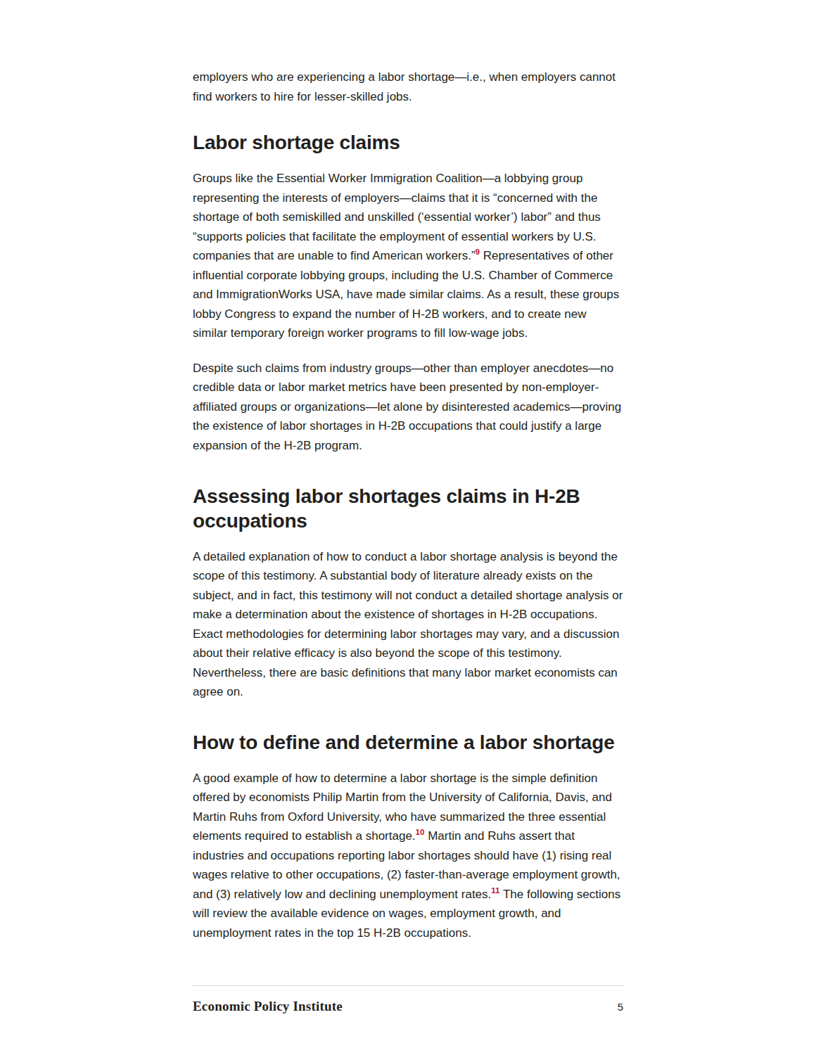employers who are experiencing a labor shortage—i.e., when employers cannot find workers to hire for lesser-skilled jobs.
Labor shortage claims
Groups like the Essential Worker Immigration Coalition—a lobbying group representing the interests of employers—claims that it is “concerned with the shortage of both semiskilled and unskilled (‘essential worker’) labor” and thus “supports policies that facilitate the employment of essential workers by U.S. companies that are unable to find American workers.”9 Representatives of other influential corporate lobbying groups, including the U.S. Chamber of Commerce and ImmigrationWorks USA, have made similar claims. As a result, these groups lobby Congress to expand the number of H-2B workers, and to create new similar temporary foreign worker programs to fill low-wage jobs.
Despite such claims from industry groups—other than employer anecdotes—no credible data or labor market metrics have been presented by non-employer-affiliated groups or organizations—let alone by disinterested academics—proving the existence of labor shortages in H-2B occupations that could justify a large expansion of the H-2B program.
Assessing labor shortages claims in H-2B occupations
A detailed explanation of how to conduct a labor shortage analysis is beyond the scope of this testimony. A substantial body of literature already exists on the subject, and in fact, this testimony will not conduct a detailed shortage analysis or make a determination about the existence of shortages in H-2B occupations. Exact methodologies for determining labor shortages may vary, and a discussion about their relative efficacy is also beyond the scope of this testimony. Nevertheless, there are basic definitions that many labor market economists can agree on.
How to define and determine a labor shortage
A good example of how to determine a labor shortage is the simple definition offered by economists Philip Martin from the University of California, Davis, and Martin Ruhs from Oxford University, who have summarized the three essential elements required to establish a shortage.10 Martin and Ruhs assert that industries and occupations reporting labor shortages should have (1) rising real wages relative to other occupations, (2) faster-than-average employment growth, and (3) relatively low and declining unemployment rates.11 The following sections will review the available evidence on wages, employment growth, and unemployment rates in the top 15 H-2B occupations.
Economic Policy Institute
5